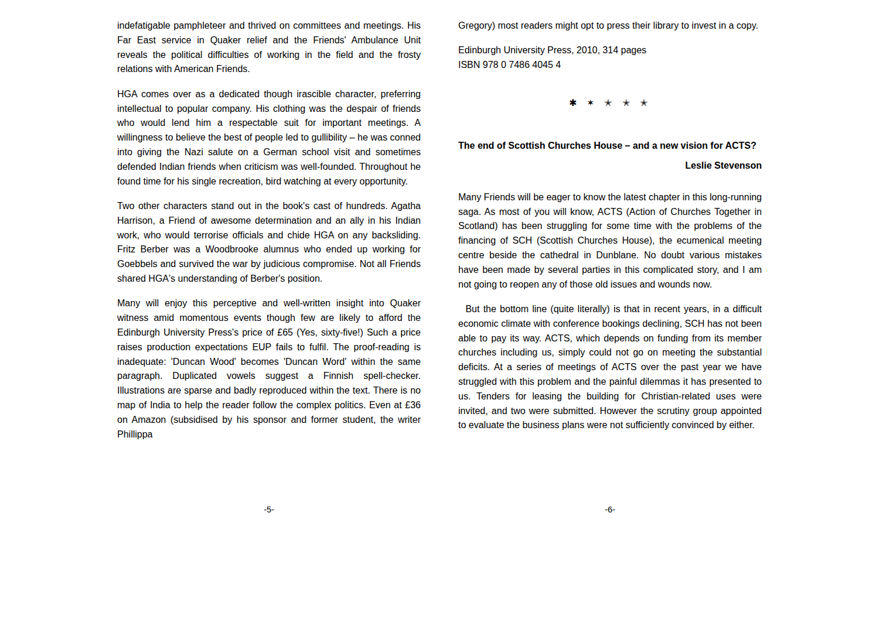indefatigable pamphleteer and thrived on committees and meetings. His Far East service in Quaker relief and the Friends' Ambulance Unit reveals the political difficulties of working in the field and the frosty relations with American Friends.
HGA comes over as a dedicated though irascible character, preferring intellectual to popular company. His clothing was the despair of friends who would lend him a respectable suit for important meetings. A willingness to believe the best of people led to gullibility – he was conned into giving the Nazi salute on a German school visit and sometimes defended Indian friends when criticism was well-founded. Throughout he found time for his single recreation, bird watching at every opportunity.
Two other characters stand out in the book's cast of hundreds. Agatha Harrison, a Friend of awesome determination and an ally in his Indian work, who would terrorise officials and chide HGA on any backsliding. Fritz Berber was a Woodbrooke alumnus who ended up working for Goebbels and survived the war by judicious compromise. Not all Friends shared HGA's understanding of Berber's position.
Many will enjoy this perceptive and well-written insight into Quaker witness amid momentous events though few are likely to afford the Edinburgh University Press's price of £65 (Yes, sixty-five!) Such a price raises production expectations EUP fails to fulfil. The proof-reading is inadequate: 'Duncan Wood' becomes 'Duncan Word' within the same paragraph. Duplicated vowels suggest a Finnish spell-checker. Illustrations are sparse and badly reproduced within the text. There is no map of India to help the reader follow the complex politics. Even at £36 on Amazon (subsidised by his sponsor and former student, the writer Phillippa
-5-
Gregory) most readers might opt to press their library to invest in a copy.
Edinburgh University Press, 2010, 314 pages
ISBN 978 0 7486 4045 4
✱ ✶ ✭ ✭ ✭
The end of Scottish Churches House – and a new vision for ACTS?
Leslie Stevenson
Many Friends will be eager to know the latest chapter in this long-running saga. As most of you will know, ACTS (Action of Churches Together in Scotland) has been struggling for some time with the problems of the financing of SCH (Scottish Churches House), the ecumenical meeting centre beside the cathedral in Dunblane. No doubt various mistakes have been made by several parties in this complicated story, and I am not going to reopen any of those old issues and wounds now.
But the bottom line (quite literally) is that in recent years, in a difficult economic climate with conference bookings declining, SCH has not been able to pay its way. ACTS, which depends on funding from its member churches including us, simply could not go on meeting the substantial deficits. At a series of meetings of ACTS over the past year we have struggled with this problem and the painful dilemmas it has presented to us. Tenders for leasing the building for Christian-related uses were invited, and two were submitted. However the scrutiny group appointed to evaluate the business plans were not sufficiently convinced by either.
-6-